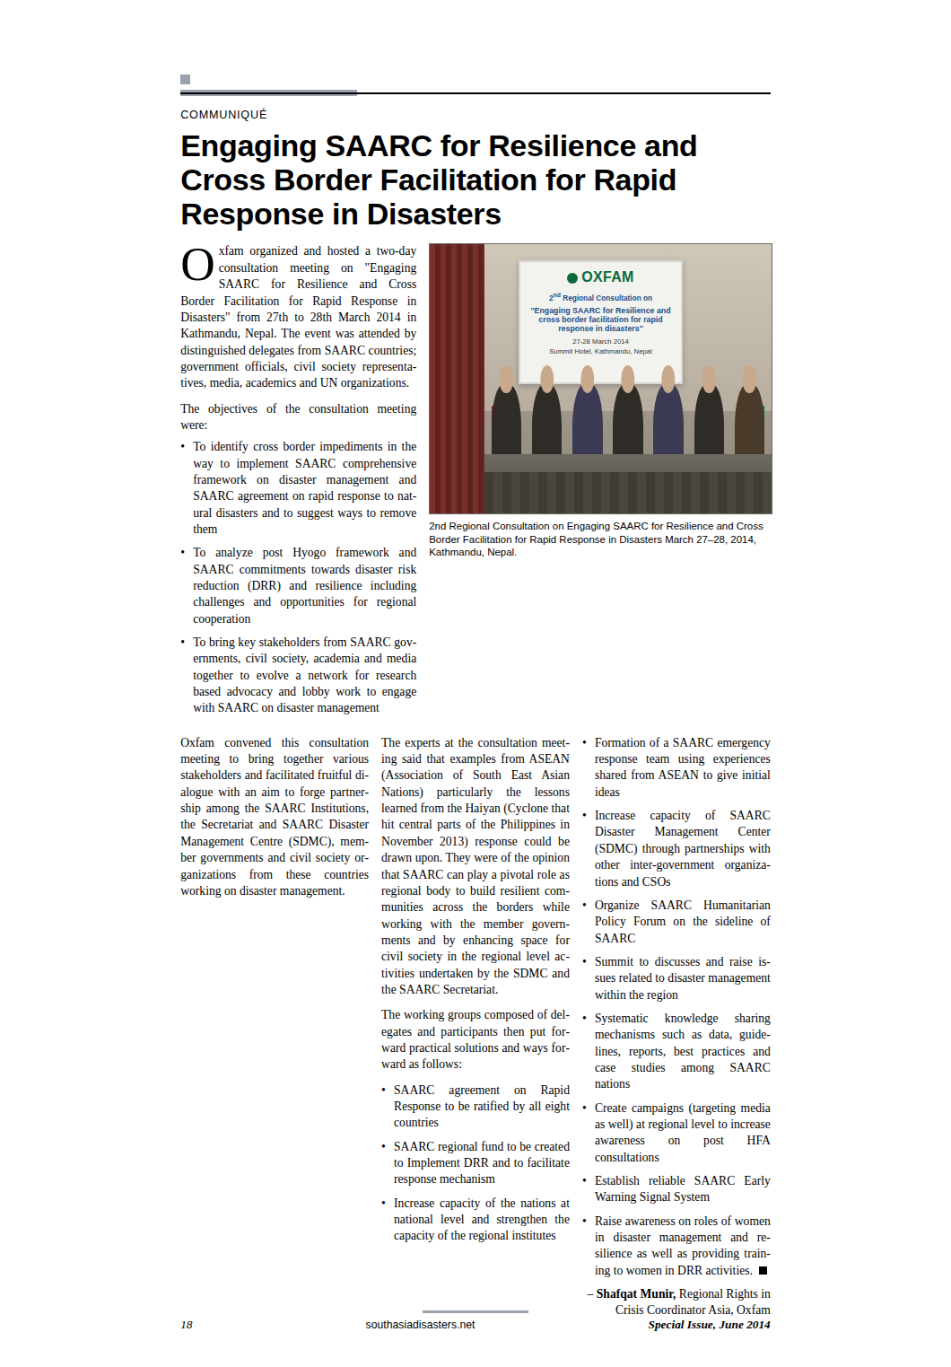COMMUNIQUÉ
Engaging SAARC for Resilience and Cross Border Facilitation for Rapid Response in Disasters
Oxfam organized and hosted a two-day consultation meeting on "Engaging SAARC for Resilience and Cross Border Facilitation for Rapid Response in Disasters" from 27th to 28th March 2014 in Kathmandu, Nepal. The event was attended by distinguished delegates from SAARC countries; government officials, civil society representatives, media, academics and UN organizations.
The objectives of the consultation meeting were:
To identify cross border impediments in the way to implement SAARC comprehensive framework on disaster management and SAARC agreement on rapid response to natural disasters and to suggest ways to remove them
To analyze post Hyogo framework and SAARC commitments towards disaster risk reduction (DRR) and resilience including challenges and opportunities for regional cooperation
To bring key stakeholders from SAARC governments, civil society, academia and media together to evolve a network for research based advocacy and lobby work to engage with SAARC on disaster management
OXFAM
2nd Regional Consultation on
"Engaging SAARC for Resilience and cross border facilitation for rapid response in disasters"
27-28 March 2014
Summit Hotel, Kathmandu, Nepal
Mr. J.B. Biswas
Mr. Muhammad Ali
Ms. Fatimath Niyaz
Mr. Mustafa Kamal
Mrs. Jhan Mercado
Mr. Mr. Himalaya Mirjan
Mr. Shreedhar Bhandari
2nd Regional Consultation on Engaging SAARC for Resilience and Cross Border Facilitation for Rapid Response in Disasters March 27–28, 2014, Kathmandu, Nepal.
Oxfam convened this consultation meeting to bring together various stakeholders and facilitated fruitful dialogue with an aim to forge partnership among the SAARC Institutions, the Secretariat and SAARC Disaster Management Centre (SDMC), member governments and civil society organizations from these countries working on disaster management.
The experts at the consultation meeting said that examples from ASEAN (Association of South East Asian Nations) particularly the lessons learned from the Haiyan (Cyclone that hit central parts of the Philippines in November 2013) response could be drawn upon. They were of the opinion that SAARC can play a pivotal role as regional body to build resilient communities across the borders while working with the member governments and by enhancing space for civil society in the regional level activities undertaken by the SDMC and the SAARC Secretariat.
The working groups composed of delegates and participants then put forward practical solutions and ways forward as follows:
SAARC agreement on Rapid Response to be ratified by all eight countries
SAARC regional fund to be created to Implement DRR and to facilitate response mechanism
Increase capacity of the nations at national level and strengthen the capacity of the regional institutes
Formation of a SAARC emergency response team using experiences shared from ASEAN to give initial ideas
Increase capacity of SAARC Disaster Management Center (SDMC) through partnerships with other inter-government organizations and CSOs
Organize SAARC Humanitarian Policy Forum on the sideline of SAARC
Summit to discusses and raise issues related to disaster management within the region
Systematic knowledge sharing mechanisms such as data, guidelines, reports, best practices and case studies among SAARC nations
Create campaigns (targeting media as well) at regional level to increase awareness on post HFA consultations
Establish reliable SAARC Early Warning Signal System
Raise awareness on roles of women in disaster management and resilience as well as providing training to women in DRR activities.
– Shafqat Munir, Regional Rights in Crisis Coordinator Asia, Oxfam
18
southasiadisasters.net
Special Issue, June 2014